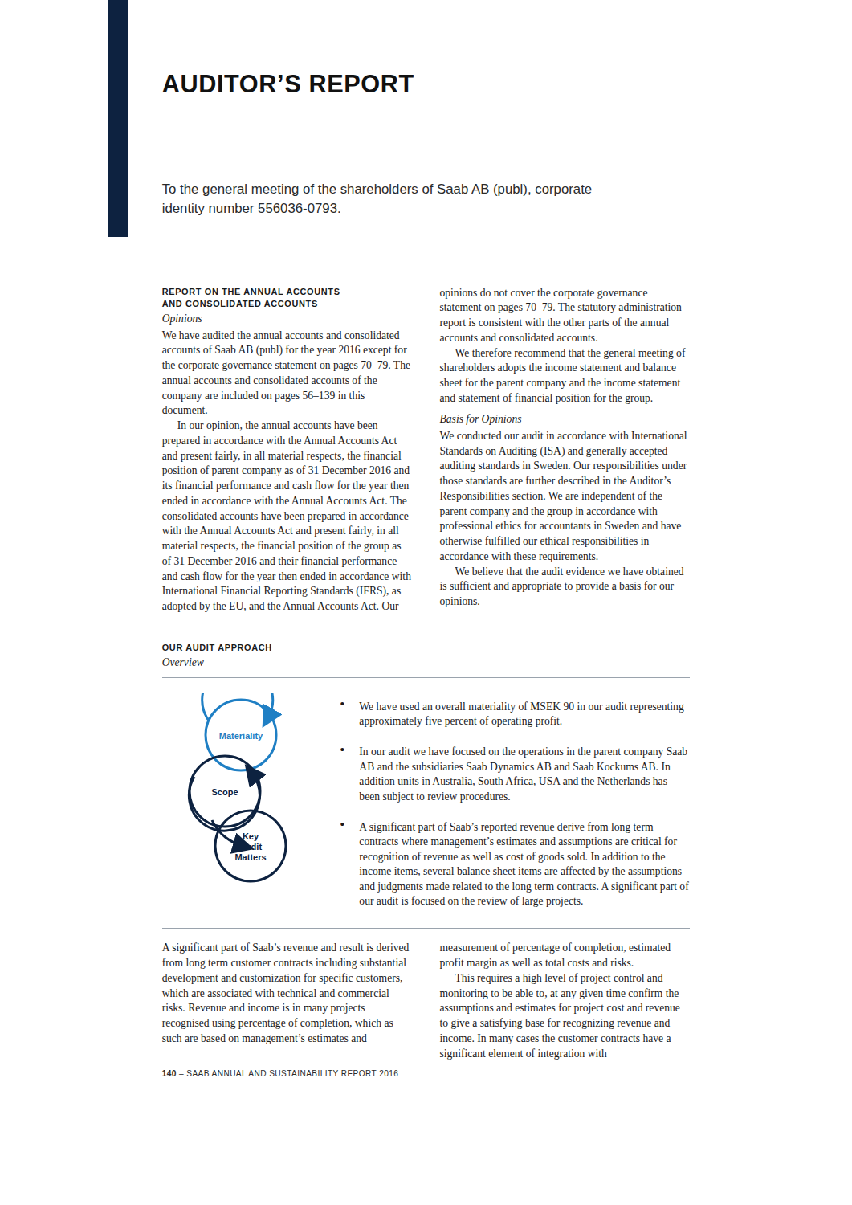AUDITOR’S REPORT
To the general meeting of the shareholders of Saab AB (publ), corporate identity number 556036-0793.
Report on the annual accounts
and consolidated accounts
Opinions
We have audited the annual accounts and consolidated accounts of Saab AB (publ) for the year 2016 except for the corporate governance statement on pages 70–79. The annual accounts and consolidated accounts of the company are included on pages 56–139 in this document.
In our opinion, the annual accounts have been prepared in accordance with the Annual Accounts Act and present fairly, in all material respects, the financial position of parent company as of 31 December 2016 and its financial performance and cash flow for the year then ended in accordance with the Annual Accounts Act. The consolidated accounts have been prepared in accordance with the Annual Accounts Act and present fairly, in all material respects, the financial position of the group as of 31 December 2016 and their financial performance and cash flow for the year then ended in accordance with International Financial Reporting Standards (IFRS), as adopted by the EU, and the Annual Accounts Act. Our opinions do not cover the corporate governance statement on pages 70–79. The statutory administration report is consistent with the other parts of the annual accounts and consolidated accounts.
We therefore recommend that the general meeting of shareholders adopts the income statement and balance sheet for the parent company and the income statement and statement of financial position for the group.
Basis for Opinions
We conducted our audit in accordance with International Standards on Auditing (ISA) and generally accepted auditing standards in Sweden. Our responsibilities under those standards are further described in the Auditor’s Responsibilities section. We are independent of the parent company and the group in accordance with professional ethics for accountants in Sweden and have otherwise fulfilled our ethical responsibilities in accordance with these requirements.
We believe that the audit evidence we have obtained is sufficient and appropriate to provide a basis for our opinions.
Our audit approach
Overview
Materiality Scope Key Audit Matters
We have used an overall materiality of MSEK 90 in our audit representing approximately five percent of operating profit.
In our audit we have focused on the operations in the parent company Saab AB and the subsidiaries Saab Dynamics AB and Saab Kockums AB. In addition units in Australia, South Africa, USA and the Netherlands has been subject to review procedures.
A significant part of Saab’s reported revenue derive from long term contracts where management’s estimates and assumptions are critical for recognition of revenue as well as cost of goods sold. In addition to the income items, several balance sheet items are affected by the assumptions and judgments made related to the long term contracts. A significant part of our audit is focused on the review of large projects.
A significant part of Saab’s revenue and result is derived from long term customer contracts including substantial development and customization for specific customers, which are associated with technical and commercial risks. Revenue and income is in many projects recognised using percentage of completion, which as such are based on management’s estimates and measurement of percentage of completion, estimated profit margin as well as total costs and risks.
This requires a high level of project control and monitoring to be able to, at any given time confirm the assumptions and estimates for project cost and revenue to give a satisfying base for recognizing revenue and income. In many cases the customer contracts have a significant element of integration with
140 – SAAB ANNUAL AND SUSTAINABILITY REPORT 2016